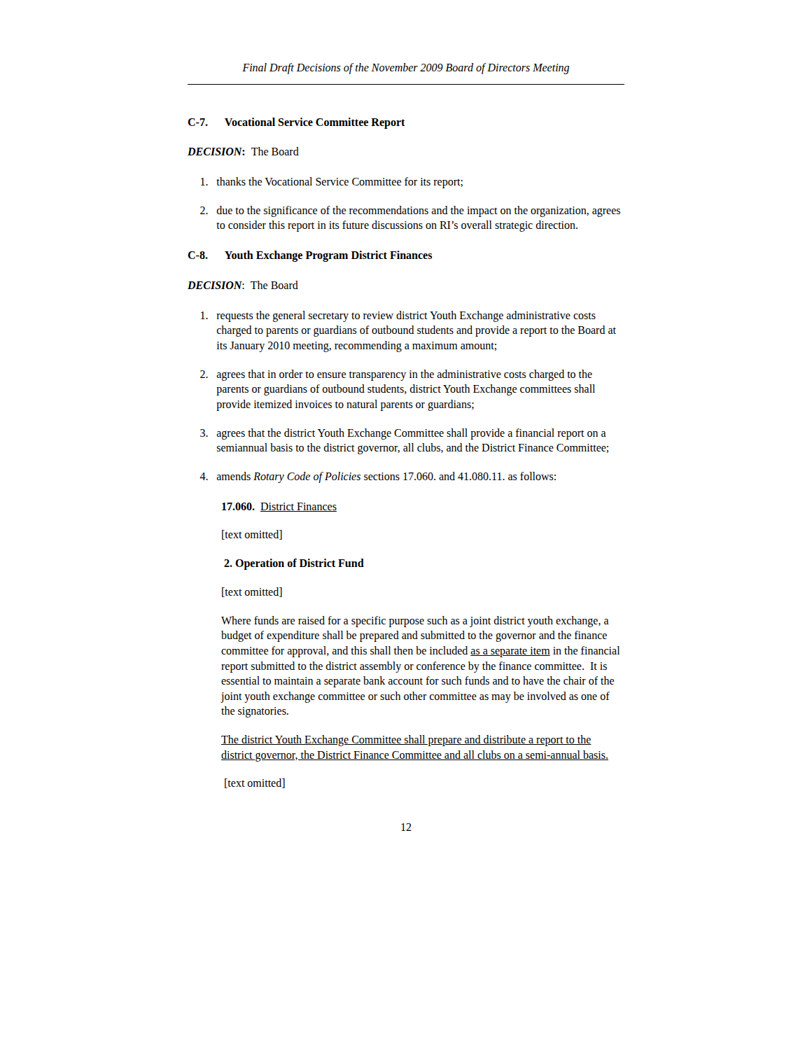Final Draft Decisions of the November 2009 Board of Directors Meeting
C-7. Vocational Service Committee Report
DECISION: The Board
thanks the Vocational Service Committee for its report;
due to the significance of the recommendations and the impact on the organization, agrees to consider this report in its future discussions on RI’s overall strategic direction.
C-8. Youth Exchange Program District Finances
DECISION: The Board
requests the general secretary to review district Youth Exchange administrative costs charged to parents or guardians of outbound students and provide a report to the Board at its January 2010 meeting, recommending a maximum amount;
agrees that in order to ensure transparency in the administrative costs charged to the parents or guardians of outbound students, district Youth Exchange committees shall provide itemized invoices to natural parents or guardians;
agrees that the district Youth Exchange Committee shall provide a financial report on a semiannual basis to the district governor, all clubs, and the District Finance Committee;
amends Rotary Code of Policies sections 17.060. and 41.080.11. as follows:
17.060. District Finances
[text omitted]
2. Operation of District Fund
[text omitted]
Where funds are raised for a specific purpose such as a joint district youth exchange, a budget of expenditure shall be prepared and submitted to the governor and the finance committee for approval, and this shall then be included as a separate item in the financial report submitted to the district assembly or conference by the finance committee. It is essential to maintain a separate bank account for such funds and to have the chair of the joint youth exchange committee or such other committee as may be involved as one of the signatories.
The district Youth Exchange Committee shall prepare and distribute a report to the district governor, the District Finance Committee and all clubs on a semi-annual basis.
[text omitted]
12